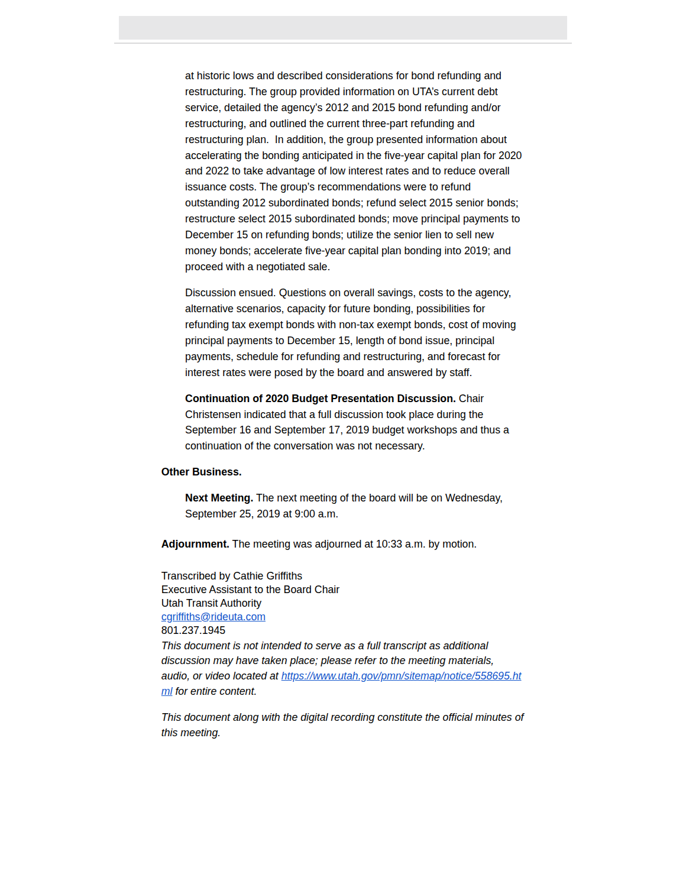at historic lows and described considerations for bond refunding and restructuring. The group provided information on UTA’s current debt service, detailed the agency’s 2012 and 2015 bond refunding and/or restructuring, and outlined the current three-part refunding and restructuring plan. In addition, the group presented information about accelerating the bonding anticipated in the five-year capital plan for 2020 and 2022 to take advantage of low interest rates and to reduce overall issuance costs. The group’s recommendations were to refund outstanding 2012 subordinated bonds; refund select 2015 senior bonds; restructure select 2015 subordinated bonds; move principal payments to December 15 on refunding bonds; utilize the senior lien to sell new money bonds; accelerate five-year capital plan bonding into 2019; and proceed with a negotiated sale.
Discussion ensued. Questions on overall savings, costs to the agency, alternative scenarios, capacity for future bonding, possibilities for refunding tax exempt bonds with non-tax exempt bonds, cost of moving principal payments to December 15, length of bond issue, principal payments, schedule for refunding and restructuring, and forecast for interest rates were posed by the board and answered by staff.
Continuation of 2020 Budget Presentation Discussion. Chair Christensen indicated that a full discussion took place during the September 16 and September 17, 2019 budget workshops and thus a continuation of the conversation was not necessary.
Other Business.
Next Meeting. The next meeting of the board will be on Wednesday, September 25, 2019 at 9:00 a.m.
Adjournment. The meeting was adjourned at 10:33 a.m. by motion.
Transcribed by Cathie Griffiths
Executive Assistant to the Board Chair
Utah Transit Authority
cgriffiths@rideuta.com
801.237.1945
This document is not intended to serve as a full transcript as additional discussion may have taken place; please refer to the meeting materials, audio, or video located at https://www.utah.gov/pmn/sitemap/notice/558695.html for entire content.
This document along with the digital recording constitute the official minutes of this meeting.